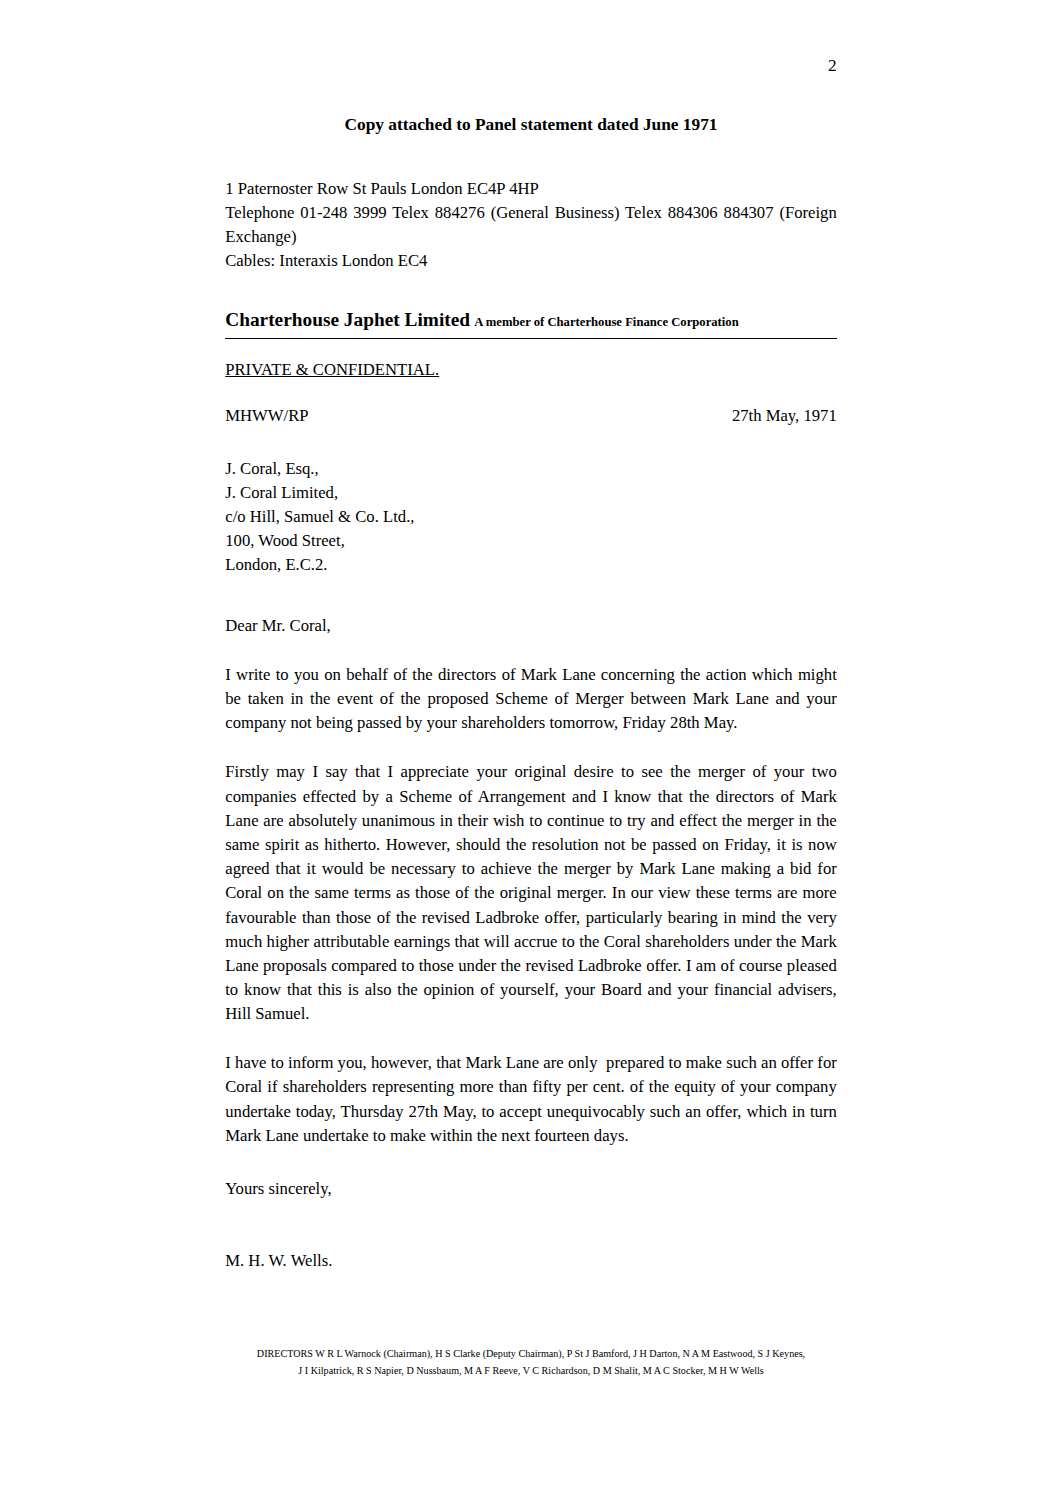2
Copy attached to Panel statement dated June 1971
1 Paternoster Row St Pauls London EC4P 4HP
Telephone 01-248 3999 Telex 884276 (General Business) Telex 884306 884307 (Foreign Exchange)
Cables: Interaxis London EC4
Charterhouse Japhet Limited A member of Charterhouse Finance Corporation
PRIVATE & CONFIDENTIAL.
MHWW/RP 27th May, 1971
J. Coral, Esq.,
J. Coral Limited,
c/o Hill, Samuel & Co. Ltd.,
100, Wood Street,
London, E.C.2.
Dear Mr. Coral,
I write to you on behalf of the directors of Mark Lane concerning the action which might be taken in the event of the proposed Scheme of Merger between Mark Lane and your company not being passed by your shareholders tomorrow, Friday 28th May.
Firstly may I say that I appreciate your original desire to see the merger of your two companies effected by a Scheme of Arrangement and I know that the directors of Mark Lane are absolutely unanimous in their wish to continue to try and effect the merger in the same spirit as hitherto. However, should the resolution not be passed on Friday, it is now agreed that it would be necessary to achieve the merger by Mark Lane making a bid for Coral on the same terms as those of the original merger. In our view these terms are more favourable than those of the revised Ladbroke offer, particularly bearing in mind the very much higher attributable earnings that will accrue to the Coral shareholders under the Mark Lane proposals compared to those under the revised Ladbroke offer. I am of course pleased to know that this is also the opinion of yourself, your Board and your financial advisers, Hill Samuel.
I have to inform you, however, that Mark Lane are only prepared to make such an offer for Coral if shareholders representing more than fifty per cent. of the equity of your company undertake today, Thursday 27th May, to accept unequivocably such an offer, which in turn Mark Lane undertake to make within the next fourteen days.
Yours sincerely,
M. H. W. Wells.
DIRECTORS W R L Warnock (Chairman), H S Clarke (Deputy Chairman), P St J Bamford, J H Darton, N A M Eastwood, S J Keynes, J I Kilpatrick, R S Napier, D Nussbaum, M A F Reeve, V C Richardson, D M Shalit, M A C Stocker, M H W Wells